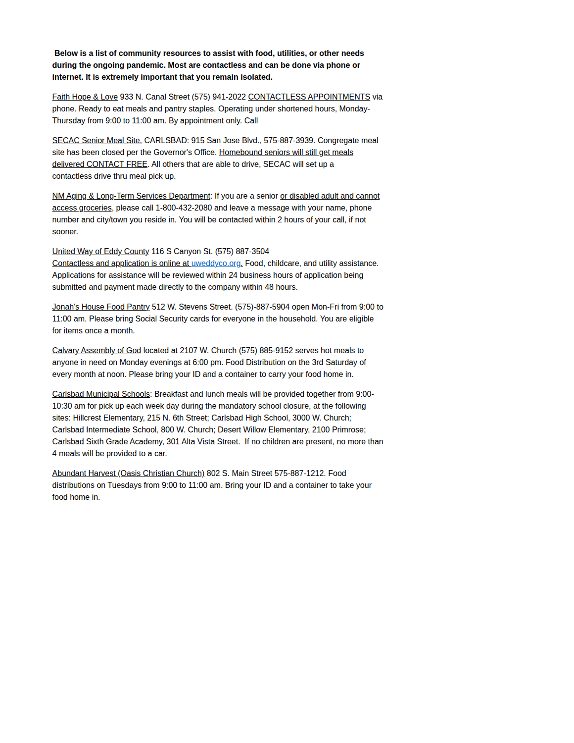Below is a list of community resources to assist with food, utilities, or other needs during the ongoing pandemic. Most are contactless and can be done via phone or internet. It is extremely important that you remain isolated.
Faith Hope & Love 933 N. Canal Street (575) 941-2022 CONTACTLESS APPOINTMENTS via phone. Ready to eat meals and pantry staples. Operating under shortened hours, Monday-Thursday from 9:00 to 11:00 am. By appointment only. Call
SECAC Senior Meal Site, CARLSBAD: 915 San Jose Blvd., 575-887-3939. Congregate meal site has been closed per the Governor's Office. Homebound seniors will still get meals delivered CONTACT FREE. All others that are able to drive, SECAC will set up a
contactless drive thru meal pick up.
NM Aging & Long-Term Services Department: If you are a senior or disabled adult and cannot access groceries, please call 1-800-432-2080 and leave a message with your name, phone number and city/town you reside in. You will be contacted within 2 hours of your call, if not sooner.
United Way of Eddy County 116 S Canyon St. (575) 887-3504
Contactless and application is online at uweddyco.org. Food, childcare, and utility assistance. Applications for assistance will be reviewed within 24 business hours of application being submitted and payment made directly to the company within 48 hours.
Jonah's House Food Pantry 512 W. Stevens Street. (575)-887-5904 open Mon-Fri from 9:00 to 11:00 am. Please bring Social Security cards for everyone in the household. You are eligible for items once a month.
Calvary Assembly of God located at 2107 W. Church (575) 885-9152 serves hot meals to anyone in need on Monday evenings at 6:00 pm. Food Distribution on the 3rd Saturday of every month at noon. Please bring your ID and a container to carry your food home in.
Carlsbad Municipal Schools: Breakfast and lunch meals will be provided together from 9:00-10:30 am for pick up each week day during the mandatory school closure, at the following sites: Hillcrest Elementary, 215 N. 6th Street; Carlsbad High School, 3000 W. Church; Carlsbad Intermediate School, 800 W. Church; Desert Willow Elementary, 2100 Primrose; Carlsbad Sixth Grade Academy, 301 Alta Vista Street. If no children are present, no more than 4 meals will be provided to a car.
Abundant Harvest (Oasis Christian Church) 802 S. Main Street 575-887-1212. Food distributions on Tuesdays from 9:00 to 11:00 am. Bring your ID and a container to take your food home in.